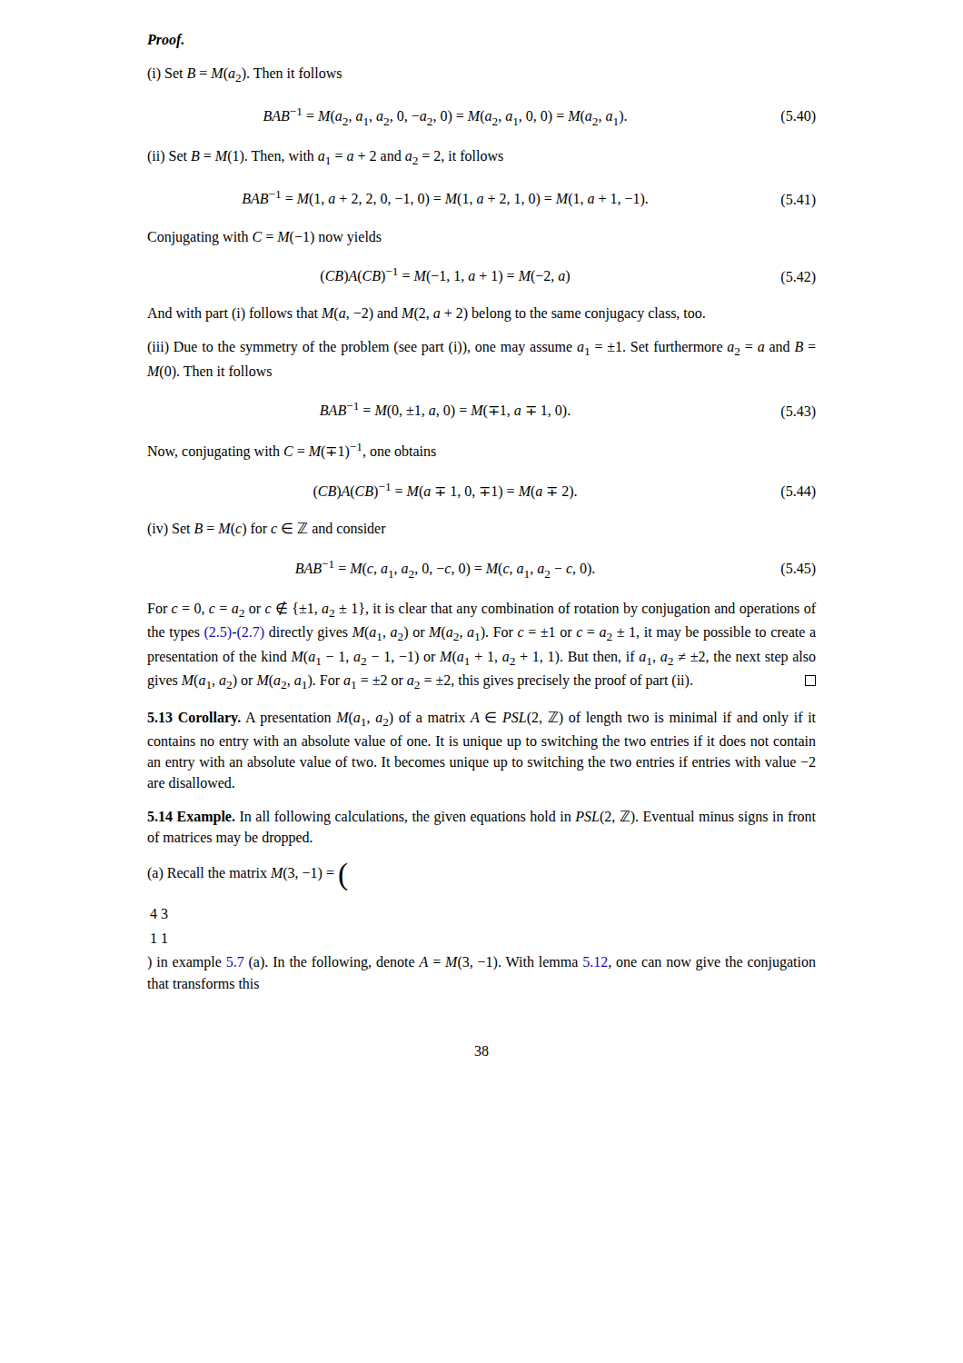Proof.
(i) Set B = M(a2). Then it follows
BAB−1 = M(a2, a1, a2, 0, −a2, 0) = M(a2, a1, 0, 0) = M(a2, a1).
(5.40)
(ii) Set B = M(1). Then, with a1 = a + 2 and a2 = 2, it follows
BAB−1 = M(1, a + 2, 2, 0, −1, 0) = M(1, a + 2, 1, 0) = M(1, a + 1, −1).
(5.41)
Conjugating with C = M(−1) now yields
(CB)A(CB)−1 = M(−1, 1, a + 1) = M(−2, a)
(5.42)
And with part (i) follows that M(a, −2) and M(2, a + 2) belong to the same conjugacy class, too.
(iii) Due to the symmetry of the problem (see part (i)), one may assume a1 = ±1. Set furthermore a2 = a and B = M(0). Then it follows
BAB−1 = M(0, ±1, a, 0) = M(∓1, a ∓ 1, 0).
(5.43)
Now, conjugating with C = M(∓1)−1, one obtains
(CB)A(CB)−1 = M(a ∓ 1, 0, ∓1) = M(a ∓ 2).
(5.44)
(iv) Set B = M(c) for c ∈ ℤ and consider
BAB−1 = M(c, a1, a2, 0, −c, 0) = M(c, a1, a2 − c, 0).
(5.45)
For c = 0, c = a2 or c ∉ {±1, a2 ± 1}, it is clear that any combination of rotation by conjugation and operations of the types (2.5)-(2.7) directly gives M(a1, a2) or M(a2, a1). For c = ±1 or c = a2 ± 1, it may be possible to create a presentation of the kind M(a1 − 1, a2 − 1, −1) or M(a1 + 1, a2 + 1, 1). But then, if a1, a2 ≠ ±2, the next step also gives M(a1, a2) or M(a2, a1). For a1 = ±2 or a2 = ±2, this gives precisely the proof of part (ii).
5.13 Corollary. A presentation M(a1, a2) of a matrix A ∈ PSL(2, ℤ) of length two is minimal if and only if it contains no entry with an absolute value of one. It is unique up to switching the two entries if it does not contain an entry with an absolute value of two. It becomes unique up to switching the two entries if entries with value −2 are disallowed.
5.14 Example. In all following calculations, the given equations hold in PSL(2, ℤ). Eventual minus signs in front of matrices may be dropped.
(a) Recall the matrix M(3, −1) = (
| 4 | 3 |
| 1 | 1 |
) in example 5.7 (a). In the following, denote A = M(3, −1). With lemma 5.12, one can now give the conjugation that transforms this
38